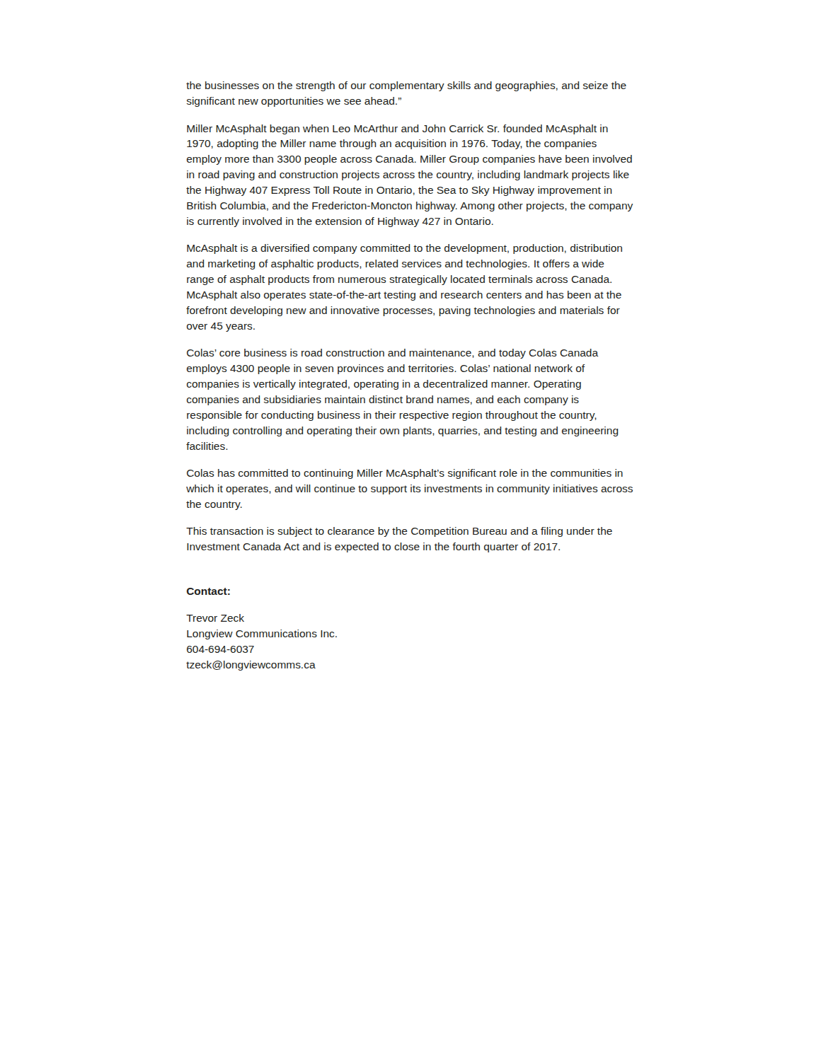the businesses on the strength of our complementary skills and geographies, and seize the significant new opportunities we see ahead.”
Miller McAsphalt began when Leo McArthur and John Carrick Sr. founded McAsphalt in 1970, adopting the Miller name through an acquisition in 1976. Today, the companies employ more than 3300 people across Canada. Miller Group companies have been involved in road paving and construction projects across the country, including landmark projects like the Highway 407 Express Toll Route in Ontario, the Sea to Sky Highway improvement in British Columbia, and the Fredericton-Moncton highway. Among other projects, the company is currently involved in the extension of Highway 427 in Ontario.
McAsphalt is a diversified company committed to the development, production, distribution and marketing of asphaltic products, related services and technologies. It offers a wide range of asphalt products from numerous strategically located terminals across Canada. McAsphalt also operates state-of-the-art testing and research centers and has been at the forefront developing new and innovative processes, paving technologies and materials for over 45 years.
Colas’ core business is road construction and maintenance, and today Colas Canada employs 4300 people in seven provinces and territories. Colas’ national network of companies is vertically integrated, operating in a decentralized manner. Operating companies and subsidiaries maintain distinct brand names, and each company is responsible for conducting business in their respective region throughout the country, including controlling and operating their own plants, quarries, and testing and engineering facilities.
Colas has committed to continuing Miller McAsphalt’s significant role in the communities in which it operates, and will continue to support its investments in community initiatives across the country.
This transaction is subject to clearance by the Competition Bureau and a filing under the Investment Canada Act and is expected to close in the fourth quarter of 2017.
Contact:
Trevor Zeck Longview Communications Inc. 604-694-6037 tzeck@longviewcomms.ca